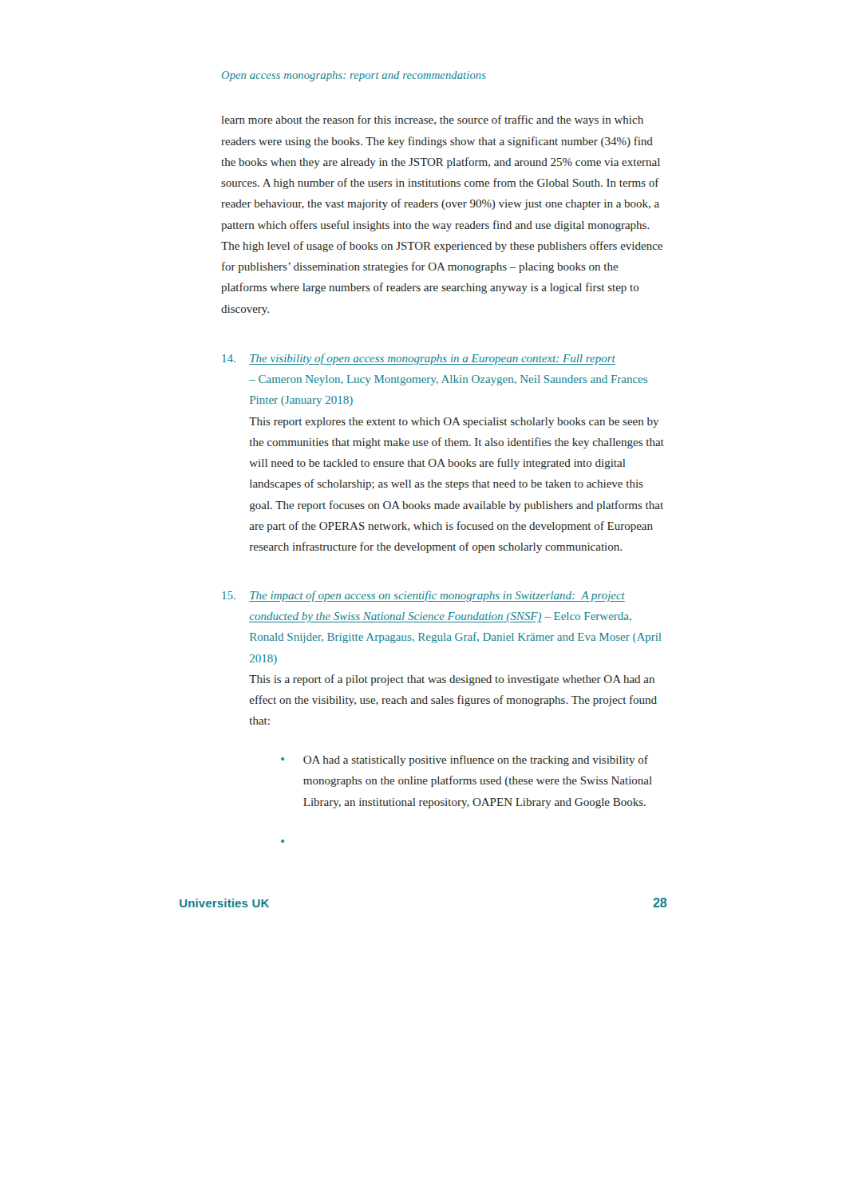Open access monographs: report and recommendations
learn more about the reason for this increase, the source of traffic and the ways in which readers were using the books. The key findings show that a significant number (34%) find the books when they are already in the JSTOR platform, and around 25% come via external sources. A high number of the users in institutions come from the Global South. In terms of reader behaviour, the vast majority of readers (over 90%) view just one chapter in a book, a pattern which offers useful insights into the way readers find and use digital monographs. The high level of usage of books on JSTOR experienced by these publishers offers evidence for publishers’ dissemination strategies for OA monographs – placing books on the platforms where large numbers of readers are searching anyway is a logical first step to discovery.
The visibility of open access monographs in a European context: Full report
– Cameron Neylon, Lucy Montgomery, Alkin Ozaygen, Neil Saunders and Frances Pinter (January 2018)
This report explores the extent to which OA specialist scholarly books can be seen by the communities that might make use of them. It also identifies the key challenges that will need to be tackled to ensure that OA books are fully integrated into digital landscapes of scholarship; as well as the steps that need to be taken to achieve this goal. The report focuses on OA books made available by publishers and platforms that are part of the OPERAS network, which is focused on the development of European research infrastructure for the development of open scholarly communication.
The impact of open access on scientific monographs in Switzerland: A project conducted by the Swiss National Science Foundation (SNSF) – Eelco Ferwerda, Ronald Snijder, Brigitte Arpagaus, Regula Graf, Daniel Krämer and Eva Moser (April 2018)
This is a report of a pilot project that was designed to investigate whether OA had an effect on the visibility, use, reach and sales figures of monographs. The project found that:
OA had a statistically positive influence on the tracking and visibility of monographs on the online platforms used (these were the Swiss National Library, an institutional repository, OAPEN Library and Google Books.
Universities UK 28